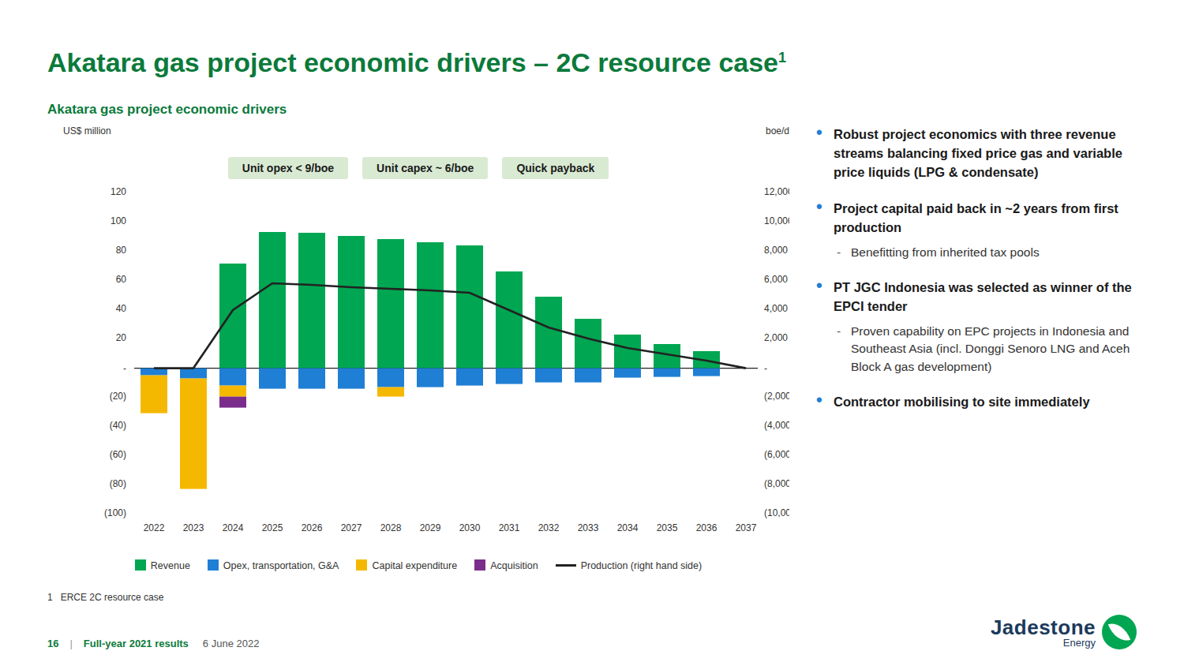Akatara gas project economic drivers – 2C resource case1
Akatara gas project economic drivers
US$ million
boe/d
Unit opex < 9/boe
Unit capex ~ 6/boe
Quick payback
120 100 80 60 40 20 - (20) (40) (60) (80) (100) 12,000 10,000 8,000 6,000 4,000 2,000 - (2,000) (4,000) (6,000) (8,000) (10,000) 2022 2023 2024 2025 2026 2027 2028 2029 2030 2031 2032 2033 2034 2035 2036 2037
Revenue
Opex, transportation, G&A
Capital expenditure
Acquisition
Production (right hand side)
1 ERCE 2C resource case
Robust project economics with three revenue streams balancing fixed price gas and variable price liquids (LPG & condensate)
Project capital paid back in ~2 years from first production
Benefitting from inherited tax pools
PT JGC Indonesia was selected as winner of the EPCI tender
Proven capability on EPC projects in Indonesia and Southeast Asia (incl. Donggi Senoro LNG and Aceh Block A gas development)
Contractor mobilising to site immediately
16|Full-year 2021 results6 June 2022
Jadestone
Energy